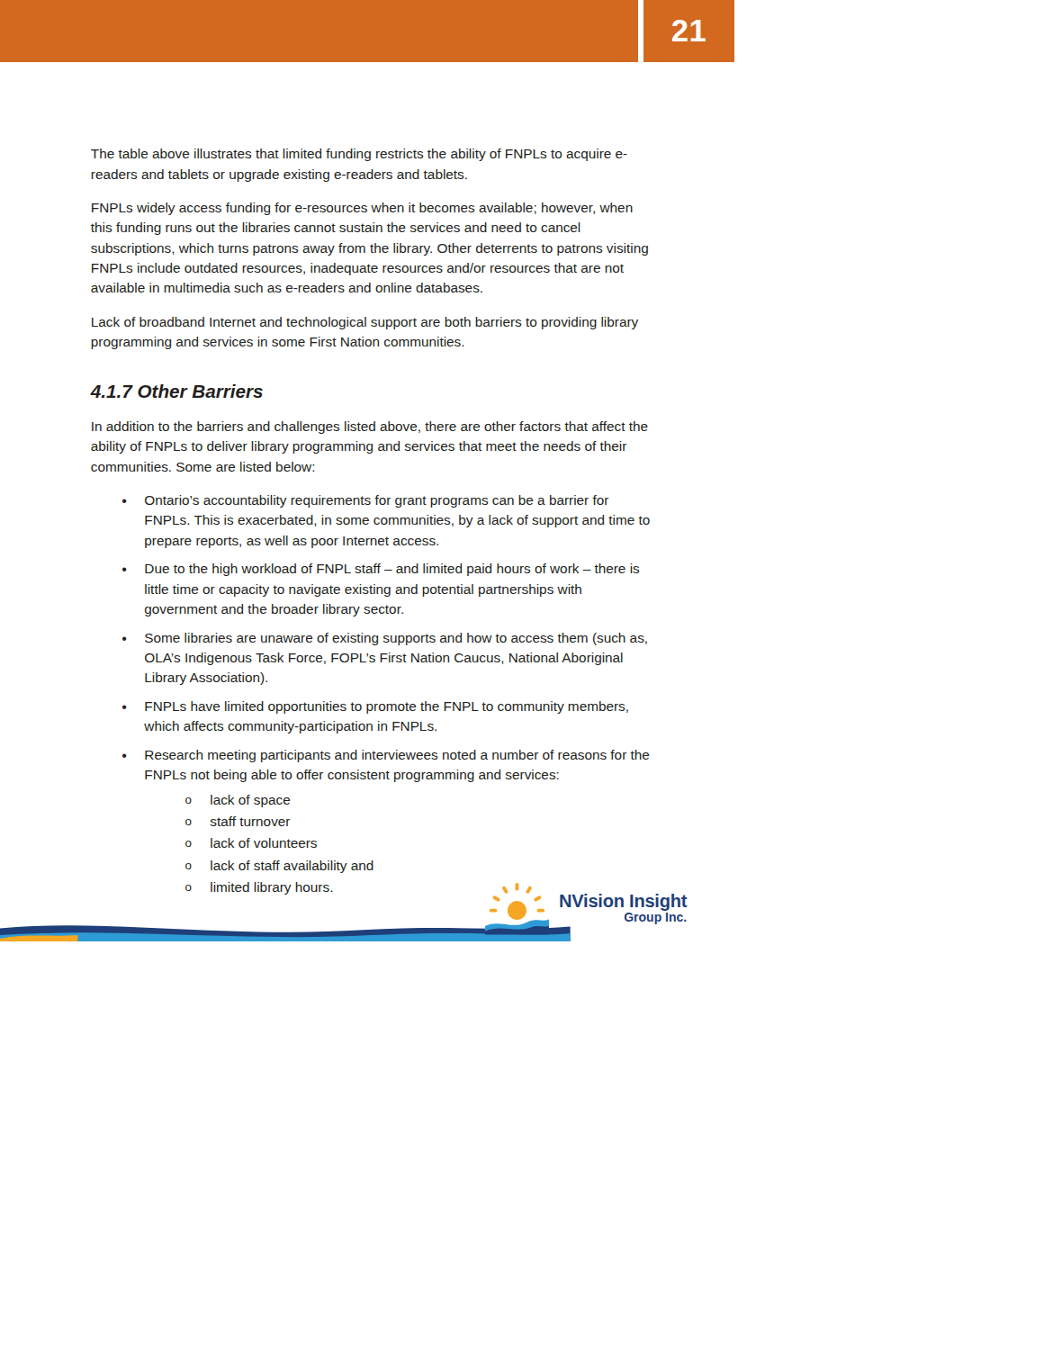21
The table above illustrates that limited funding restricts the ability of FNPLs to acquire e-readers and tablets or upgrade existing e-readers and tablets.
FNPLs widely access funding for e-resources when it becomes available; however, when this funding runs out the libraries cannot sustain the services and need to cancel subscriptions, which turns patrons away from the library. Other deterrents to patrons visiting FNPLs include outdated resources, inadequate resources and/or resources that are not available in multimedia such as e-readers and online databases.
Lack of broadband Internet and technological support are both barriers to providing library programming and services in some First Nation communities.
4.1.7 Other Barriers
In addition to the barriers and challenges listed above, there are other factors that affect the ability of FNPLs to deliver library programming and services that meet the needs of their communities. Some are listed below:
Ontario’s accountability requirements for grant programs can be a barrier for FNPLs. This is exacerbated, in some communities, by a lack of support and time to prepare reports, as well as poor Internet access.
Due to the high workload of FNPL staff – and limited paid hours of work – there is little time or capacity to navigate existing and potential partnerships with government and the broader library sector.
Some libraries are unaware of existing supports and how to access them (such as, OLA’s Indigenous Task Force, FOPL’s First Nation Caucus, National Aboriginal Library Association).
FNPLs have limited opportunities to promote the FNPL to community members, which affects community-participation in FNPLs.
Research meeting participants and interviewees noted a number of reasons for the FNPLs not being able to offer consistent programming and services:
lack of space
staff turnover
lack of volunteers
lack of staff availability and
limited library hours.
NVision Insight
Group Inc.